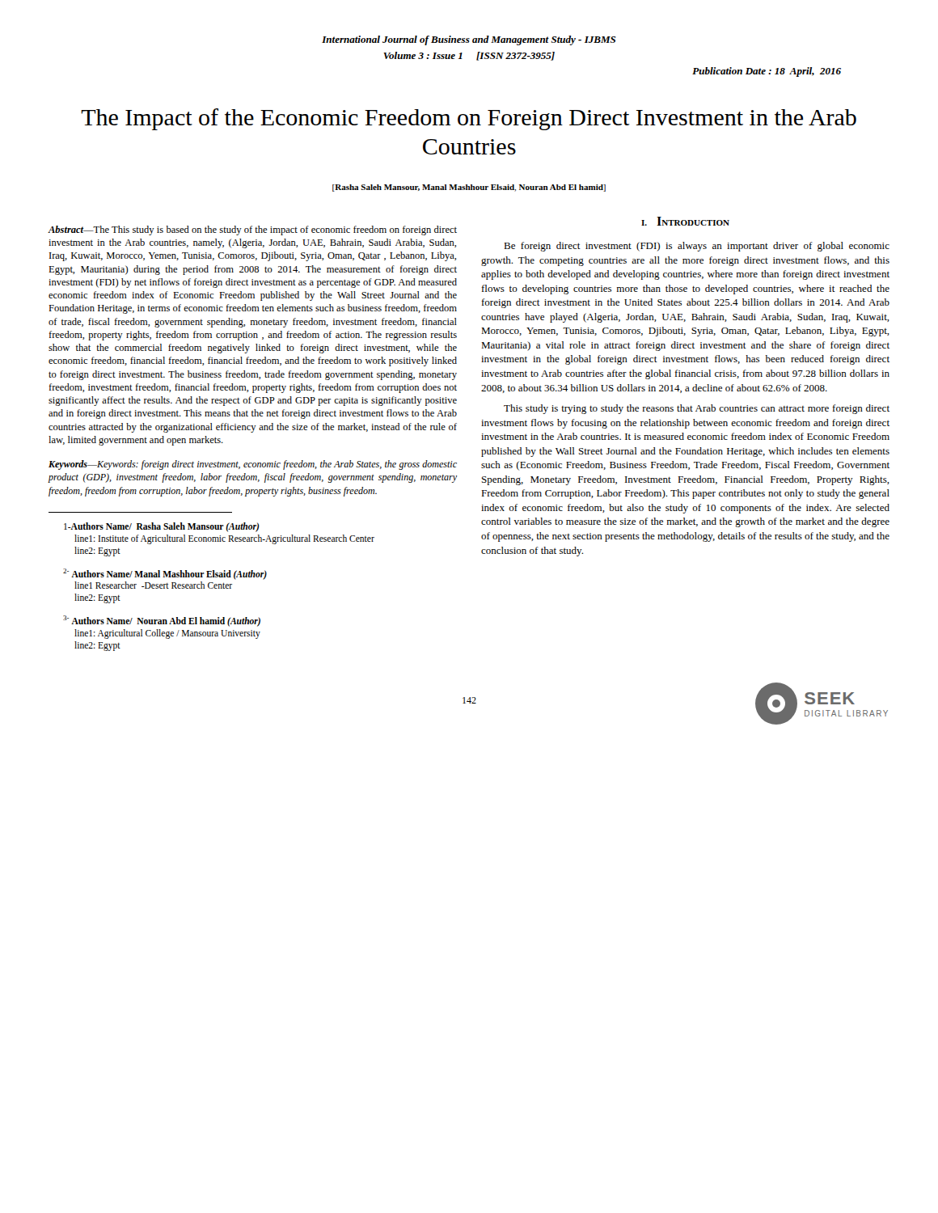International Journal of Business and Management Study - IJBMS
Volume 3 : Issue 1 [ISSN 2372-3955]
Publication Date : 18 April, 2016
The Impact of the Economic Freedom on Foreign Direct Investment in the Arab Countries
[Rasha Saleh Mansour, Manal Mashhour Elsaid, Nouran Abd El hamid]
Abstract—The This study is based on the study of the impact of economic freedom on foreign direct investment in the Arab countries, namely, (Algeria, Jordan, UAE, Bahrain, Saudi Arabia, Sudan, Iraq, Kuwait, Morocco, Yemen, Tunisia, Comoros, Djibouti, Syria, Oman, Qatar , Lebanon, Libya, Egypt, Mauritania) during the period from 2008 to 2014. The measurement of foreign direct investment (FDI) by net inflows of foreign direct investment as a percentage of GDP. And measured economic freedom index of Economic Freedom published by the Wall Street Journal and the Foundation Heritage, in terms of economic freedom ten elements such as business freedom, freedom of trade, fiscal freedom, government spending, monetary freedom, investment freedom, financial freedom, property rights, freedom from corruption , and freedom of action. The regression results show that the commercial freedom negatively linked to foreign direct investment, while the economic freedom, financial freedom, financial freedom, and the freedom to work positively linked to foreign direct investment. The business freedom, trade freedom government spending, monetary freedom, investment freedom, financial freedom, property rights, freedom from corruption does not significantly affect the results. And the respect of GDP and GDP per capita is significantly positive and in foreign direct investment. This means that the net foreign direct investment flows to the Arab countries attracted by the organizational efficiency and the size of the market, instead of the rule of law, limited government and open markets.
Keywords—Keywords: foreign direct investment, economic freedom, the Arab States, the gross domestic product (GDP), investment freedom, labor freedom, fiscal freedom, government spending, monetary freedom, freedom from corruption, labor freedom, property rights, business freedom.
1-Authors Name/ Rasha Saleh Mansour (Author) line1: Institute of Agricultural Economic Research-Agricultural Research Center line2: Egypt
2- Authors Name/ Manal Mashhour Elsaid (Author) line1 Researcher -Desert Research Center line2: Egypt
3- Authors Name/ Nouran Abd El hamid (Author) line1: Agricultural College / Mansoura University line2: Egypt
I. Introduction
Be foreign direct investment (FDI) is always an important driver of global economic growth. The competing countries are all the more foreign direct investment flows, and this applies to both developed and developing countries, where more than foreign direct investment flows to developing countries more than those to developed countries, where it reached the foreign direct investment in the United States about 225.4 billion dollars in 2014. And Arab countries have played (Algeria, Jordan, UAE, Bahrain, Saudi Arabia, Sudan, Iraq, Kuwait, Morocco, Yemen, Tunisia, Comoros, Djibouti, Syria, Oman, Qatar, Lebanon, Libya, Egypt, Mauritania) a vital role in attract foreign direct investment and the share of foreign direct investment in the global foreign direct investment flows, has been reduced foreign direct investment to Arab countries after the global financial crisis, from about 97.28 billion dollars in 2008, to about 36.34 billion US dollars in 2014, a decline of about 62.6% of 2008.
This study is trying to study the reasons that Arab countries can attract more foreign direct investment flows by focusing on the relationship between economic freedom and foreign direct investment in the Arab countries. It is measured economic freedom index of Economic Freedom published by the Wall Street Journal and the Foundation Heritage, which includes ten elements such as (Economic Freedom, Business Freedom, Trade Freedom, Fiscal Freedom, Government Spending, Monetary Freedom, Investment Freedom, Financial Freedom, Property Rights, Freedom from Corruption, Labor Freedom). This paper contributes not only to study the general index of economic freedom, but also the study of 10 components of the index. Are selected control variables to measure the size of the market, and the growth of the market and the degree of openness, the next section presents the methodology, details of the results of the study, and the conclusion of that study.
142
SEEK
DIGITAL LIBRARY